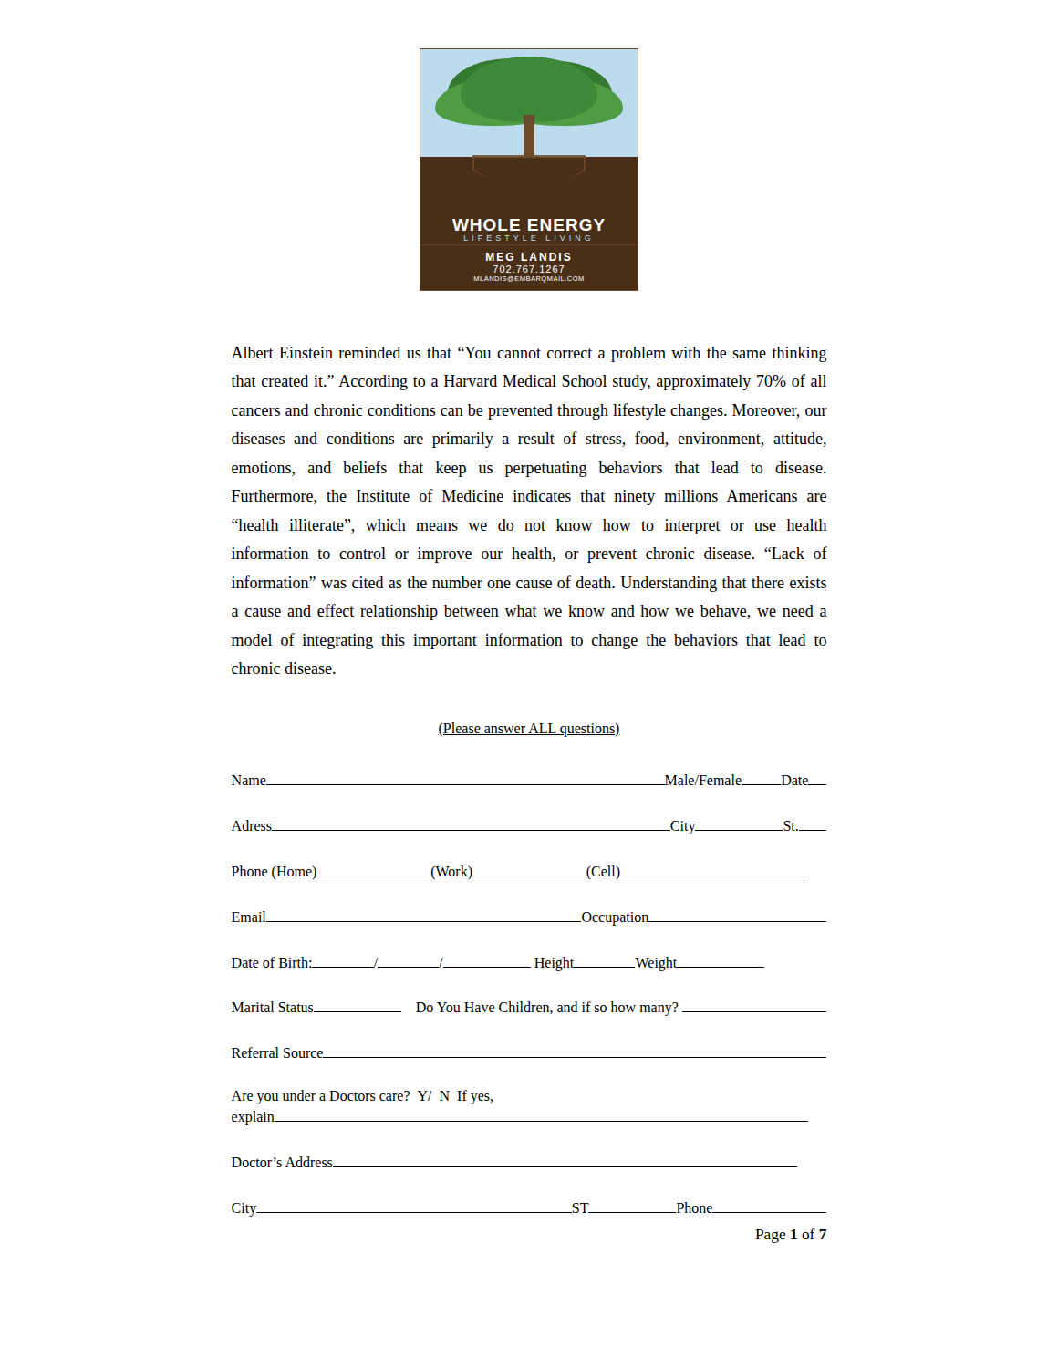WHOLE ENERGY
LIFESTYLE LIVING
MEG LANDIS
702.767.1267
MLANDIS@EMBARQMAIL.COM
Albert Einstein reminded us that “You cannot correct a problem with the same thinking that created it.” According to a Harvard Medical School study, approximately 70% of all cancers and chronic conditions can be prevented through lifestyle changes. Moreover, our diseases and conditions are primarily a result of stress, food, environment, attitude, emotions, and beliefs that keep us perpetuating behaviors that lead to disease. Furthermore, the Institute of Medicine indicates that ninety millions Americans are “health illiterate”, which means we do not know how to interpret or use health information to control or improve our health, or prevent chronic disease. “Lack of information” was cited as the number one cause of death. Understanding that there exists a cause and effect relationship between what we know and how we behave, we need a model of integrating this important information to change the behaviors that lead to chronic disease.
(Please answer ALL questions)
Name Male/Female Date
Adress City St. Zip
Phone (Home) (Work) (Cell)
Email Occupation
Date of Birth: / / Height Weight
Marital Status Do You Have Children, and if so how many?
Referral Source
Are you under a Doctors care? Y/ N If yes, explain
Doctor’s Address
City ST Phone
Page 1 of 7